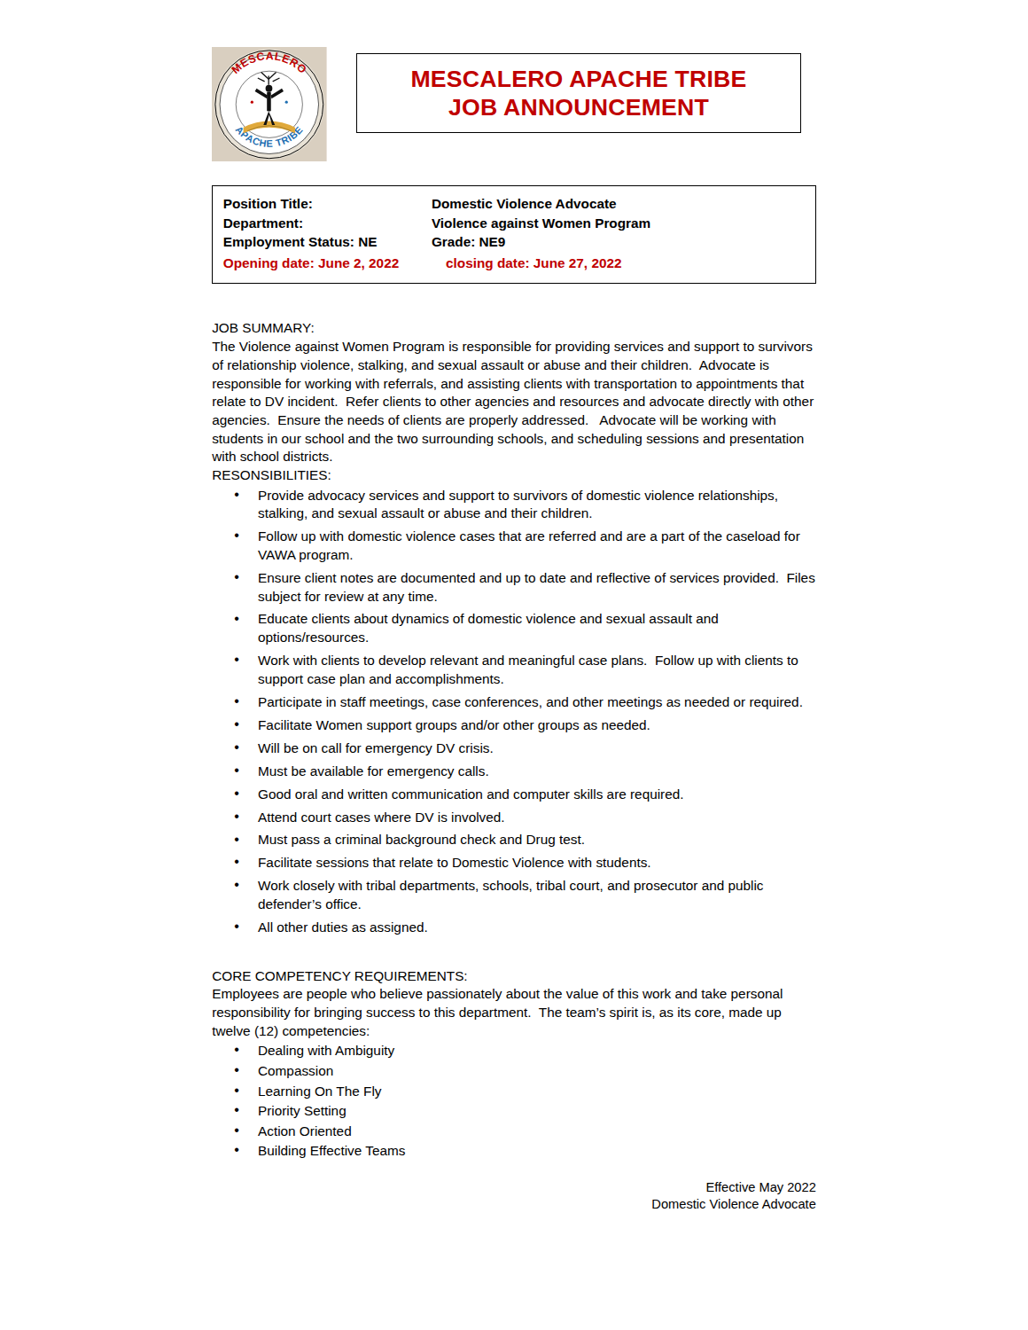MESCALERO APACHE TRIBE
MESCALERO APACHE TRIBE
JOB ANNOUNCEMENT
| Position Title: | Domestic Violence Advocate |
| Department: | Violence against Women Program |
| Employment Status: NE | Grade: NE9 |
Opening date: June 2, 2022 closing date: June 27, 2022
JOB SUMMARY:
The Violence against Women Program is responsible for providing services and support to survivors of relationship violence, stalking, and sexual assault or abuse and their children. Advocate is responsible for working with referrals, and assisting clients with transportation to appointments that relate to DV incident. Refer clients to other agencies and resources and advocate directly with other agencies. Ensure the needs of clients are properly addressed. Advocate will be working with students in our school and the two surrounding schools, and scheduling sessions and presentation with school districts.
RESONSIBILITIES:
Provide advocacy services and support to survivors of domestic violence relationships, stalking, and sexual assault or abuse and their children.
Follow up with domestic violence cases that are referred and are a part of the caseload for VAWA program.
Ensure client notes are documented and up to date and reflective of services provided. Files subject for review at any time.
Educate clients about dynamics of domestic violence and sexual assault and options/resources.
Work with clients to develop relevant and meaningful case plans. Follow up with clients to support case plan and accomplishments.
Participate in staff meetings, case conferences, and other meetings as needed or required.
Facilitate Women support groups and/or other groups as needed.
Will be on call for emergency DV crisis.
Must be available for emergency calls.
Good oral and written communication and computer skills are required.
Attend court cases where DV is involved.
Must pass a criminal background check and Drug test.
Facilitate sessions that relate to Domestic Violence with students.
Work closely with tribal departments, schools, tribal court, and prosecutor and public defender’s office.
All other duties as assigned.
CORE COMPETENCY REQUIREMENTS:
Employees are people who believe passionately about the value of this work and take personal responsibility for bringing success to this department. The team’s spirit is, as its core, made up twelve (12) competencies:
Dealing with Ambiguity
Compassion
Learning On The Fly
Priority Setting
Action Oriented
Building Effective Teams
Effective May 2022
Domestic Violence Advocate